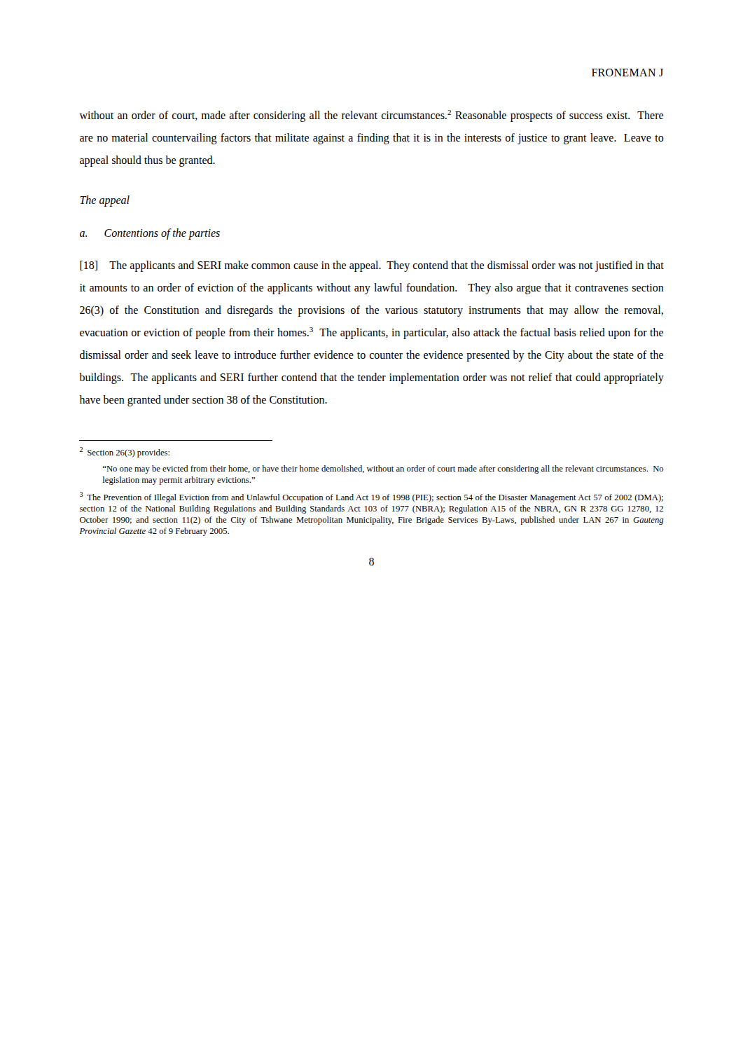FRONEMAN J
without an order of court, made after considering all the relevant circumstances.2 Reasonable prospects of success exist. There are no material countervailing factors that militate against a finding that it is in the interests of justice to grant leave. Leave to appeal should thus be granted.
The appeal
a. Contentions of the parties
[18] The applicants and SERI make common cause in the appeal. They contend that the dismissal order was not justified in that it amounts to an order of eviction of the applicants without any lawful foundation. They also argue that it contravenes section 26(3) of the Constitution and disregards the provisions of the various statutory instruments that may allow the removal, evacuation or eviction of people from their homes.3 The applicants, in particular, also attack the factual basis relied upon for the dismissal order and seek leave to introduce further evidence to counter the evidence presented by the City about the state of the buildings. The applicants and SERI further contend that the tender implementation order was not relief that could appropriately have been granted under section 38 of the Constitution.
2 Section 26(3) provides:
“No one may be evicted from their home, or have their home demolished, without an order of court made after considering all the relevant circumstances. No legislation may permit arbitrary evictions.”
3 The Prevention of Illegal Eviction from and Unlawful Occupation of Land Act 19 of 1998 (PIE); section 54 of the Disaster Management Act 57 of 2002 (DMA); section 12 of the National Building Regulations and Building Standards Act 103 of 1977 (NBRA); Regulation A15 of the NBRA, GN R 2378 GG 12780, 12 October 1990; and section 11(2) of the City of Tshwane Metropolitan Municipality, Fire Brigade Services By-Laws, published under LAN 267 in Gauteng Provincial Gazette 42 of 9 February 2005.
8